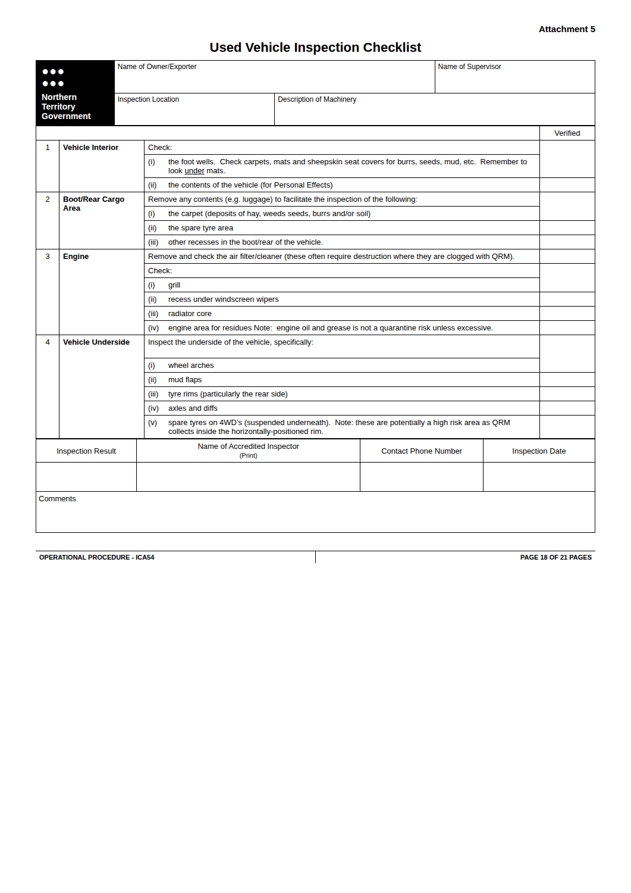Attachment 5
Used Vehicle Inspection Checklist
●●●
●●●
Northern
Territory
Government
| Name of Owner/Exporter | Name of Supervisor |
| Inspection Location | Description of Machinery |
| | | | Verified |
| 1 | Vehicle Interior | Check: | |
| (i) the foot wells. Check carpets, mats and sheepskin seat covers for burrs, seeds, mud, etc. Remember to look under mats. |
| (ii) the contents of the vehicle (for Personal Effects) | |
| 2 | Boot/Rear Cargo Area | Remove any contents (e.g. luggage) to facilitate the inspection of the following: | |
| (i) the carpet (deposits of hay, weeds seeds, burrs and/or soil) |
| (ii) the spare tyre area | |
| (iii) other recesses in the boot/rear of the vehicle. | |
| 3 | Engine | Remove and check the air filter/cleaner (these often require destruction where they are clogged with QRM). | |
| Check: | |
| (i) grill |
| (ii) recess under windscreen wipers | |
| (iii) radiator core | |
| (iv) engine area for residues Note: engine oil and grease is not a quarantine risk unless excessive. | |
| 4 | Vehicle Underside | Inspect the underside of the vehicle, specifically: | |
| (i) wheel arches |
| (ii) mud flaps | |
| (iii) tyre rims (particularly the rear side) | |
| (iv) axles and diffs | |
| (v) spare tyres on 4WD’s (suspended underneath). Note: these are potentially a high risk area as QRM collects inside the horizontally-positioned rim. | |
| Inspection Result | Name of Accredited Inspector (Print) | Contact Phone Number | Inspection Date |
| Comments |
OPERATIONAL PROCEDURE - ICA54
PAGE 18 OF 21 PAGES